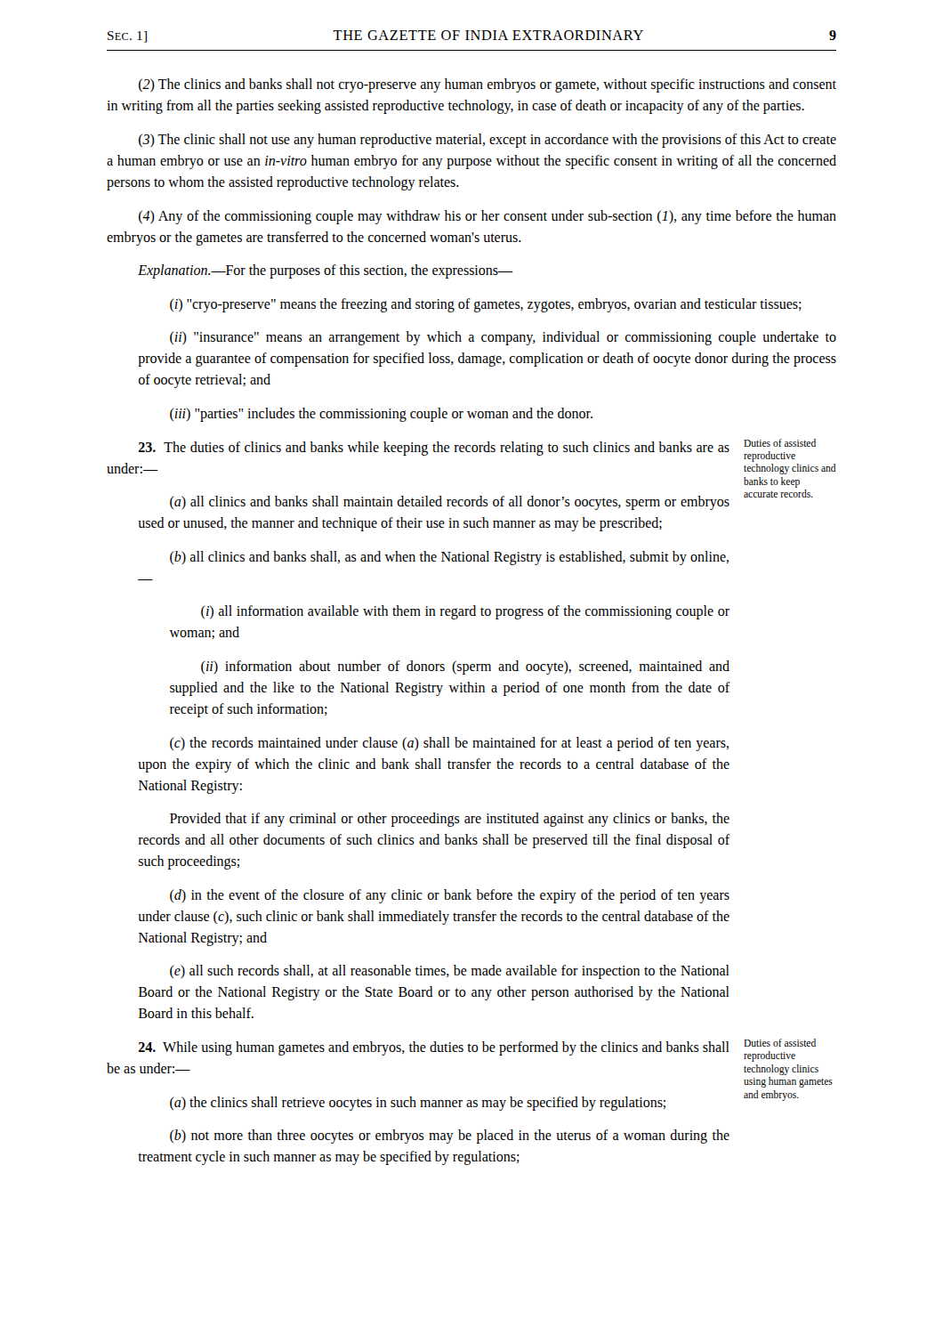SEC. 1]
The Gazette of India Extraordinary
9
(2) The clinics and banks shall not cryo-preserve any human embryos or gamete, without specific instructions and consent in writing from all the parties seeking assisted reproductive technology, in case of death or incapacity of any of the parties.
(3) The clinic shall not use any human reproductive material, except in accordance with the provisions of this Act to create a human embryo or use an in-vitro human embryo for any purpose without the specific consent in writing of all the concerned persons to whom the assisted reproductive technology relates.
(4) Any of the commissioning couple may withdraw his or her consent under sub-section (1), any time before the human embryos or the gametes are transferred to the concerned woman's uterus.
Explanation.—For the purposes of this section, the expressions—
(i) "cryo-preserve" means the freezing and storing of gametes, zygotes, embryos, ovarian and testicular tissues;
(ii) "insurance" means an arrangement by which a company, individual or commissioning couple undertake to provide a guarantee of compensation for specified loss, damage, complication or death of oocyte donor during the process of oocyte retrieval; and
(iii) "parties" includes the commissioning couple or woman and the donor.
Duties of assisted reproductive technology clinics and banks to keep accurate records.
23. The duties of clinics and banks while keeping the records relating to such clinics and banks are as under:—
(a) all clinics and banks shall maintain detailed records of all donor’s oocytes, sperm or embryos used or unused, the manner and technique of their use in such manner as may be prescribed;
(b) all clinics and banks shall, as and when the National Registry is established, submit by online,—
(i) all information available with them in regard to progress of the commissioning couple or woman; and
(ii) information about number of donors (sperm and oocyte), screened, maintained and supplied and the like to the National Registry within a period of one month from the date of receipt of such information;
(c) the records maintained under clause (a) shall be maintained for at least a period of ten years, upon the expiry of which the clinic and bank shall transfer the records to a central database of the National Registry:
Provided that if any criminal or other proceedings are instituted against any clinics or banks, the records and all other documents of such clinics and banks shall be preserved till the final disposal of such proceedings;
(d) in the event of the closure of any clinic or bank before the expiry of the period of ten years under clause (c), such clinic or bank shall immediately transfer the records to the central database of the National Registry; and
(e) all such records shall, at all reasonable times, be made available for inspection to the National Board or the National Registry or the State Board or to any other person authorised by the National Board in this behalf.
Duties of assisted reproductive technology clinics using human gametes and embryos.
24. While using human gametes and embryos, the duties to be performed by the clinics and banks shall be as under:—
(a) the clinics shall retrieve oocytes in such manner as may be specified by regulations;
(b) not more than three oocytes or embryos may be placed in the uterus of a woman during the treatment cycle in such manner as may be specified by regulations;